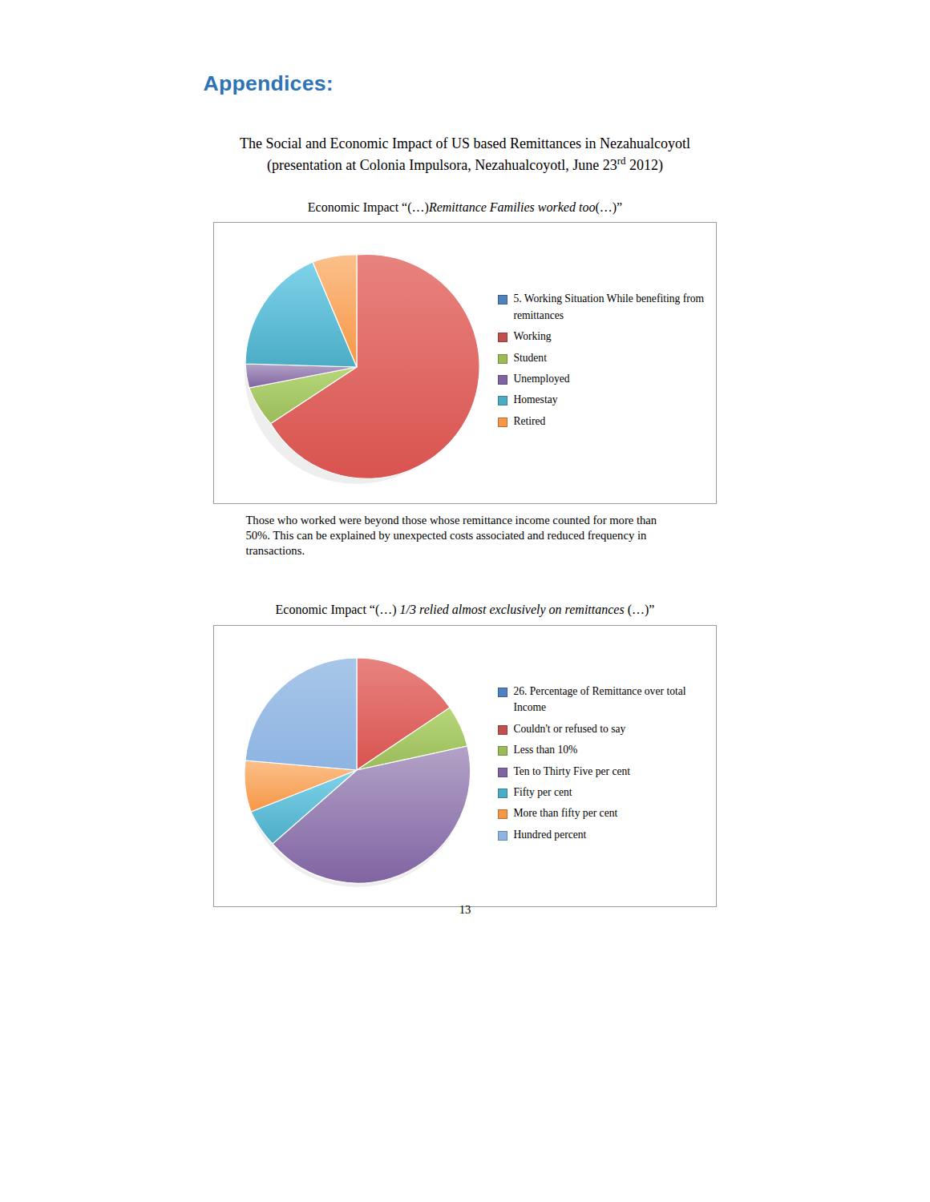Appendices:
The Social and Economic Impact of US based Remittances in Nezahualcoyotl
(presentation at Colonia Impulsora, Nezahualcoyotl, June 23rd 2012)
Economic Impact “(…)Remittance Families worked too(…)”
5. Working Situation While benefiting from remittances
Working
Student
Unemployed
Homestay
Retired
Those who worked were beyond those whose remittance income counted for more than 50%. This can be explained by unexpected costs associated and reduced frequency in transactions.
Economic Impact “(…) 1/3 relied almost exclusively on remittances (…)”
26. Percentage of Remittance over total Income
Couldn't or refused to say
Less than 10%
Ten to Thirty Five per cent
Fifty per cent
More than fifty per cent
Hundred percent
13